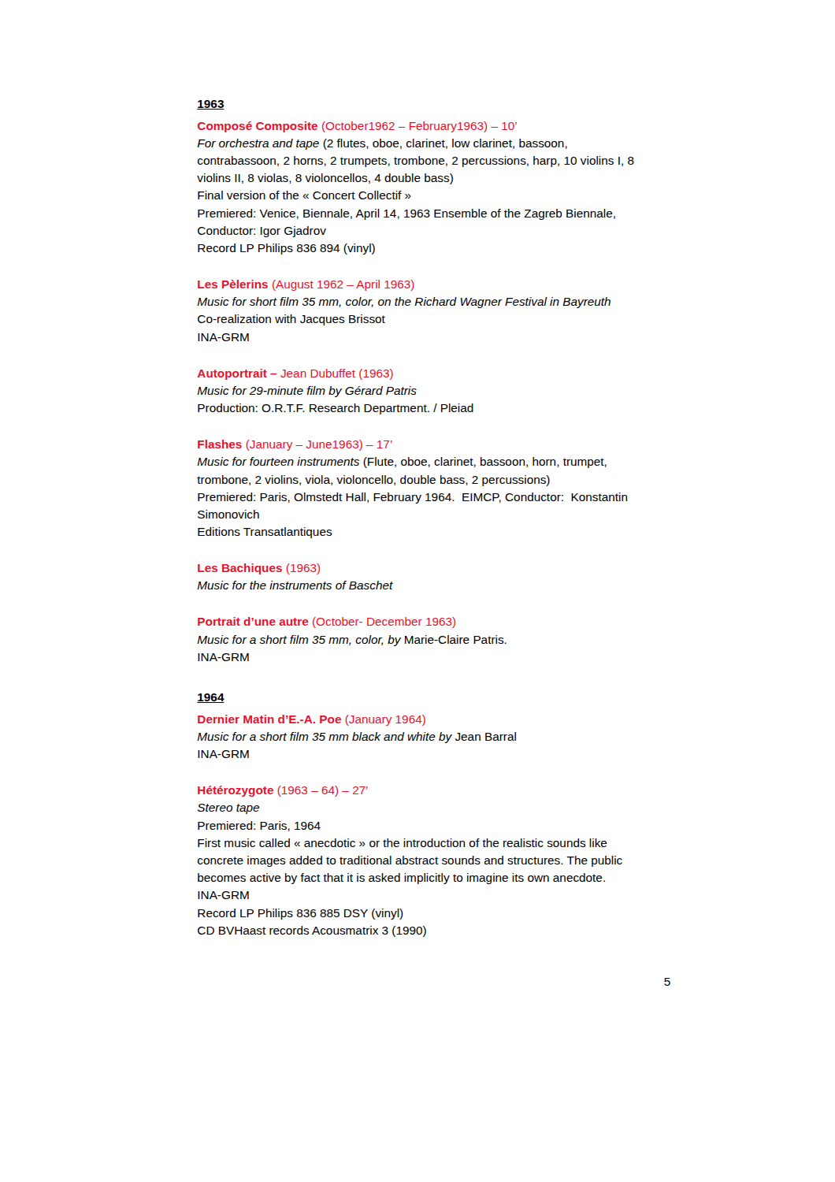1963
Composé Composite (October1962 – February1963) – 10’
For orchestra and tape (2 flutes, oboe, clarinet, low clarinet, bassoon, contrabassoon, 2 horns, 2 trumpets, trombone, 2 percussions, harp, 10 violins I, 8 violins II, 8 violas, 8 violoncellos, 4 double bass)
Final version of the « Concert Collectif »
Premiered: Venice, Biennale, April 14, 1963 Ensemble of the Zagreb Biennale, Conductor: Igor Gjadrov
Record LP Philips 836 894 (vinyl)
Les Pèlerins (August 1962 – April 1963)
Music for short film 35 mm, color, on the Richard Wagner Festival in Bayreuth
Co-realization with Jacques Brissot
INA-GRM
Autoportrait – Jean Dubuffet (1963)
Music for 29-minute film by Gérard Patris
Production: O.R.T.F. Research Department. / Pleiad
Flashes (January – June1963) – 17’
Music for fourteen instruments (Flute, oboe, clarinet, bassoon, horn, trumpet, trombone, 2 violins, viola, violoncello, double bass, 2 percussions)
Premiered: Paris, Olmstedt Hall, February 1964. EIMCP, Conductor: Konstantin Simonovich
Editions Transatlantiques
Les Bachiques (1963)
Music for the instruments of Baschet
Portrait d’une autre (October- December 1963)
Music for a short film 35 mm, color, by Marie-Claire Patris.
INA-GRM
1964
Dernier Matin d’E.-A. Poe (January 1964)
Music for a short film 35 mm black and white by Jean Barral
INA-GRM
Hétérozygote (1963 – 64) – 27′
Stereo tape
Premiered: Paris, 1964
First music called « anecdotic » or the introduction of the realistic sounds like concrete images added to traditional abstract sounds and structures. The public becomes active by fact that it is asked implicitly to imagine its own anecdote.
INA-GRM
Record LP Philips 836 885 DSY (vinyl)
CD BVHaast records Acousmatrix 3 (1990)
5